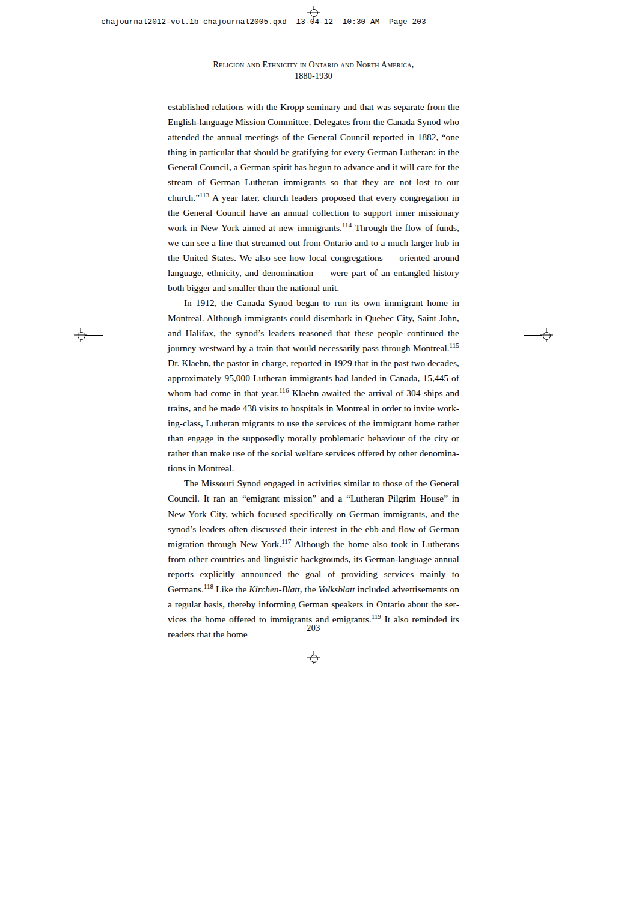chajournal2012-vol.1b_chajournal2005.qxd 13-04-12 10:30 AM Page 203
Religion and Ethnicity in Ontario and North America, 1880-1930
established relations with the Kropp seminary and that was separate from the English-language Mission Committee. Delegates from the Canada Synod who attended the annual meetings of the General Council reported in 1882, “one thing in particular that should be gratifying for every German Lutheran: in the General Council, a German spirit has begun to advance and it will care for the stream of German Lutheran immigrants so that they are not lost to our church.”113 A year later, church leaders proposed that every congregation in the General Council have an annual collection to support inner missionary work in New York aimed at new immigrants.114 Through the flow of funds, we can see a line that streamed out from Ontario and to a much larger hub in the United States. We also see how local congregations — oriented around language, ethnicity, and denomination — were part of an entangled history both bigger and smaller than the national unit.
In 1912, the Canada Synod began to run its own immigrant home in Montreal. Although immigrants could disembark in Quebec City, Saint John, and Halifax, the synod’s leaders reasoned that these people continued the journey westward by a train that would necessarily pass through Montreal.115 Dr. Klaehn, the pastor in charge, reported in 1929 that in the past two decades, approximately 95,000 Lutheran immigrants had landed in Canada, 15,445 of whom had come in that year.116 Klaehn awaited the arrival of 304 ships and trains, and he made 438 visits to hospitals in Montreal in order to invite working-class, Lutheran migrants to use the services of the immigrant home rather than engage in the supposedly morally problematic behaviour of the city or rather than make use of the social welfare services offered by other denominations in Montreal.
The Missouri Synod engaged in activities similar to those of the General Council. It ran an “emigrant mission” and a “Lutheran Pilgrim House” in New York City, which focused specifically on German immigrants, and the synod’s leaders often discussed their interest in the ebb and flow of German migration through New York.117 Although the home also took in Lutherans from other countries and linguistic backgrounds, its German-language annual reports explicitly announced the goal of providing services mainly to Germans.118 Like the Kirchen-Blatt, the Volksblatt included advertisements on a regular basis, thereby informing German speakers in Ontario about the services the home offered to immigrants and emigrants.119 It also reminded its readers that the home
203